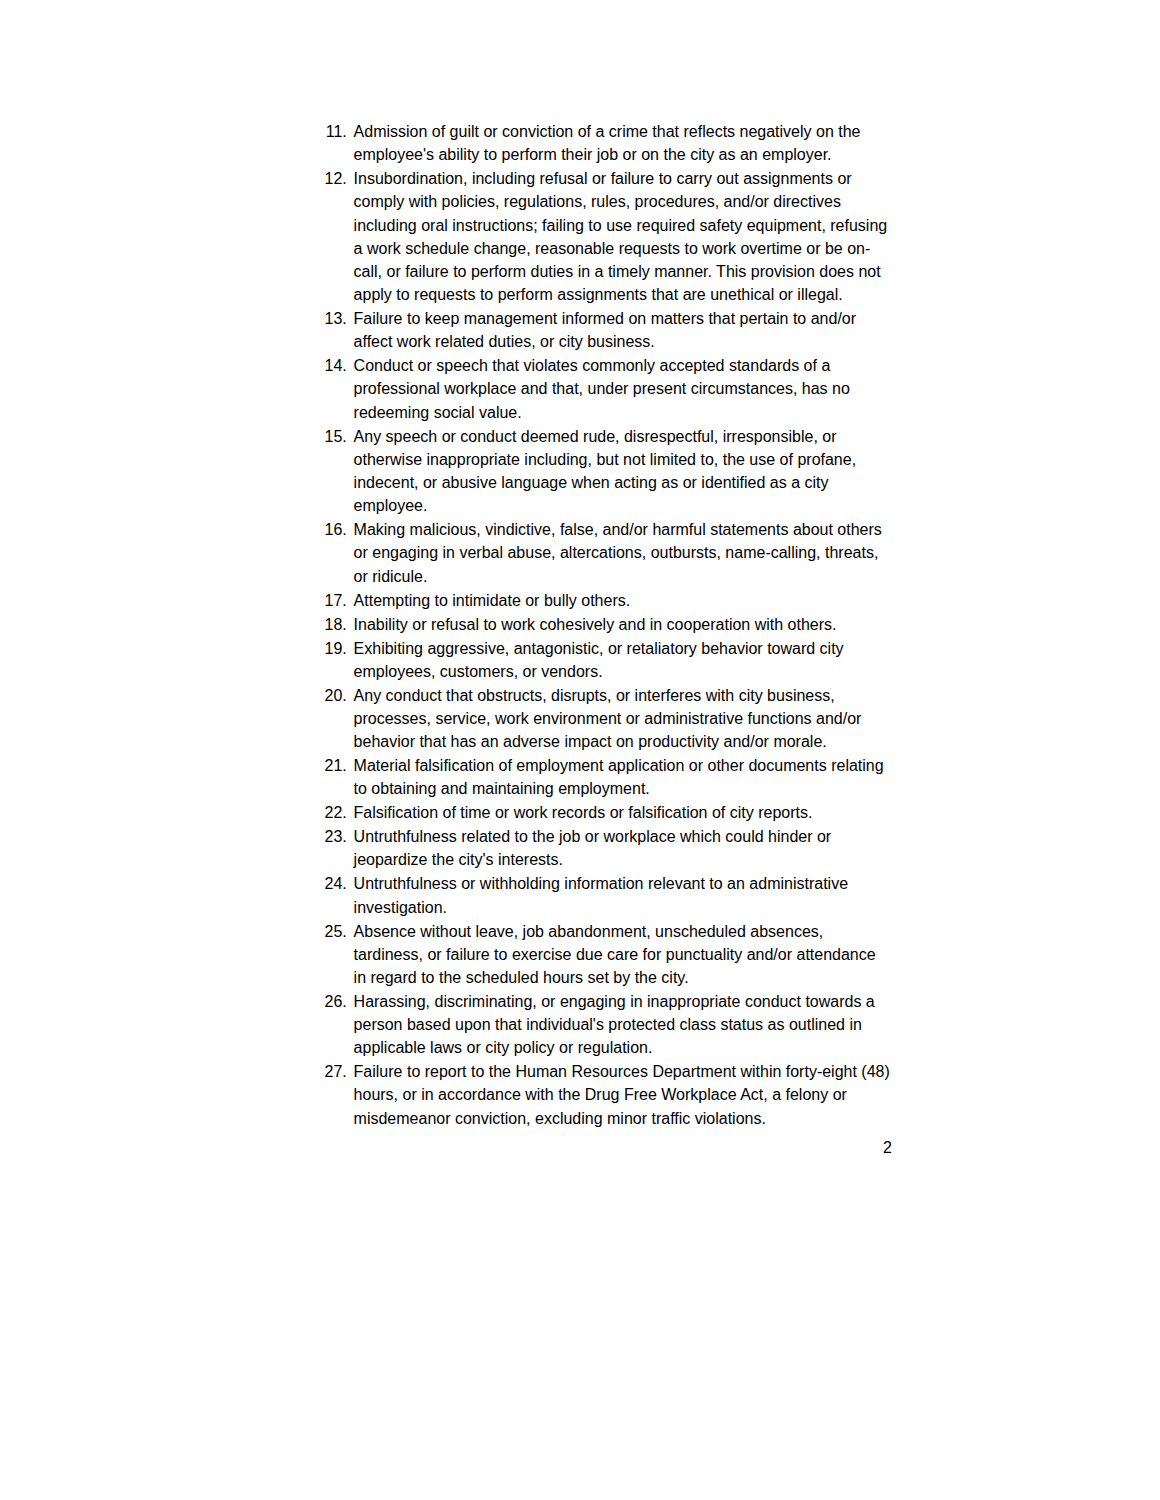Admission of guilt or conviction of a crime that reflects negatively on the employee's ability to perform their job or on the city as an employer.
Insubordination, including refusal or failure to carry out assignments or comply with policies, regulations, rules, procedures, and/or directives including oral instructions; failing to use required safety equipment, refusing a work schedule change, reasonable requests to work overtime or be on-call, or failure to perform duties in a timely manner. This provision does not apply to requests to perform assignments that are unethical or illegal.
Failure to keep management informed on matters that pertain to and/or affect work related duties, or city business.
Conduct or speech that violates commonly accepted standards of a professional workplace and that, under present circumstances, has no redeeming social value.
Any speech or conduct deemed rude, disrespectful, irresponsible, or otherwise inappropriate including, but not limited to, the use of profane, indecent, or abusive language when acting as or identified as a city employee.
Making malicious, vindictive, false, and/or harmful statements about others or engaging in verbal abuse, altercations, outbursts, name-calling, threats, or ridicule.
Attempting to intimidate or bully others.
Inability or refusal to work cohesively and in cooperation with others.
Exhibiting aggressive, antagonistic, or retaliatory behavior toward city employees, customers, or vendors.
Any conduct that obstructs, disrupts, or interferes with city business, processes, service, work environment or administrative functions and/or behavior that has an adverse impact on productivity and/or morale.
Material falsification of employment application or other documents relating to obtaining and maintaining employment.
Falsification of time or work records or falsification of city reports.
Untruthfulness related to the job or workplace which could hinder or jeopardize the city's interests.
Untruthfulness or withholding information relevant to an administrative investigation.
Absence without leave, job abandonment, unscheduled absences, tardiness, or failure to exercise due care for punctuality and/or attendance in regard to the scheduled hours set by the city.
Harassing, discriminating, or engaging in inappropriate conduct towards a person based upon that individual's protected class status as outlined in applicable laws or city policy or regulation.
Failure to report to the Human Resources Department within forty-eight (48) hours, or in accordance with the Drug Free Workplace Act, a felony or misdemeanor conviction, excluding minor traffic violations.
2